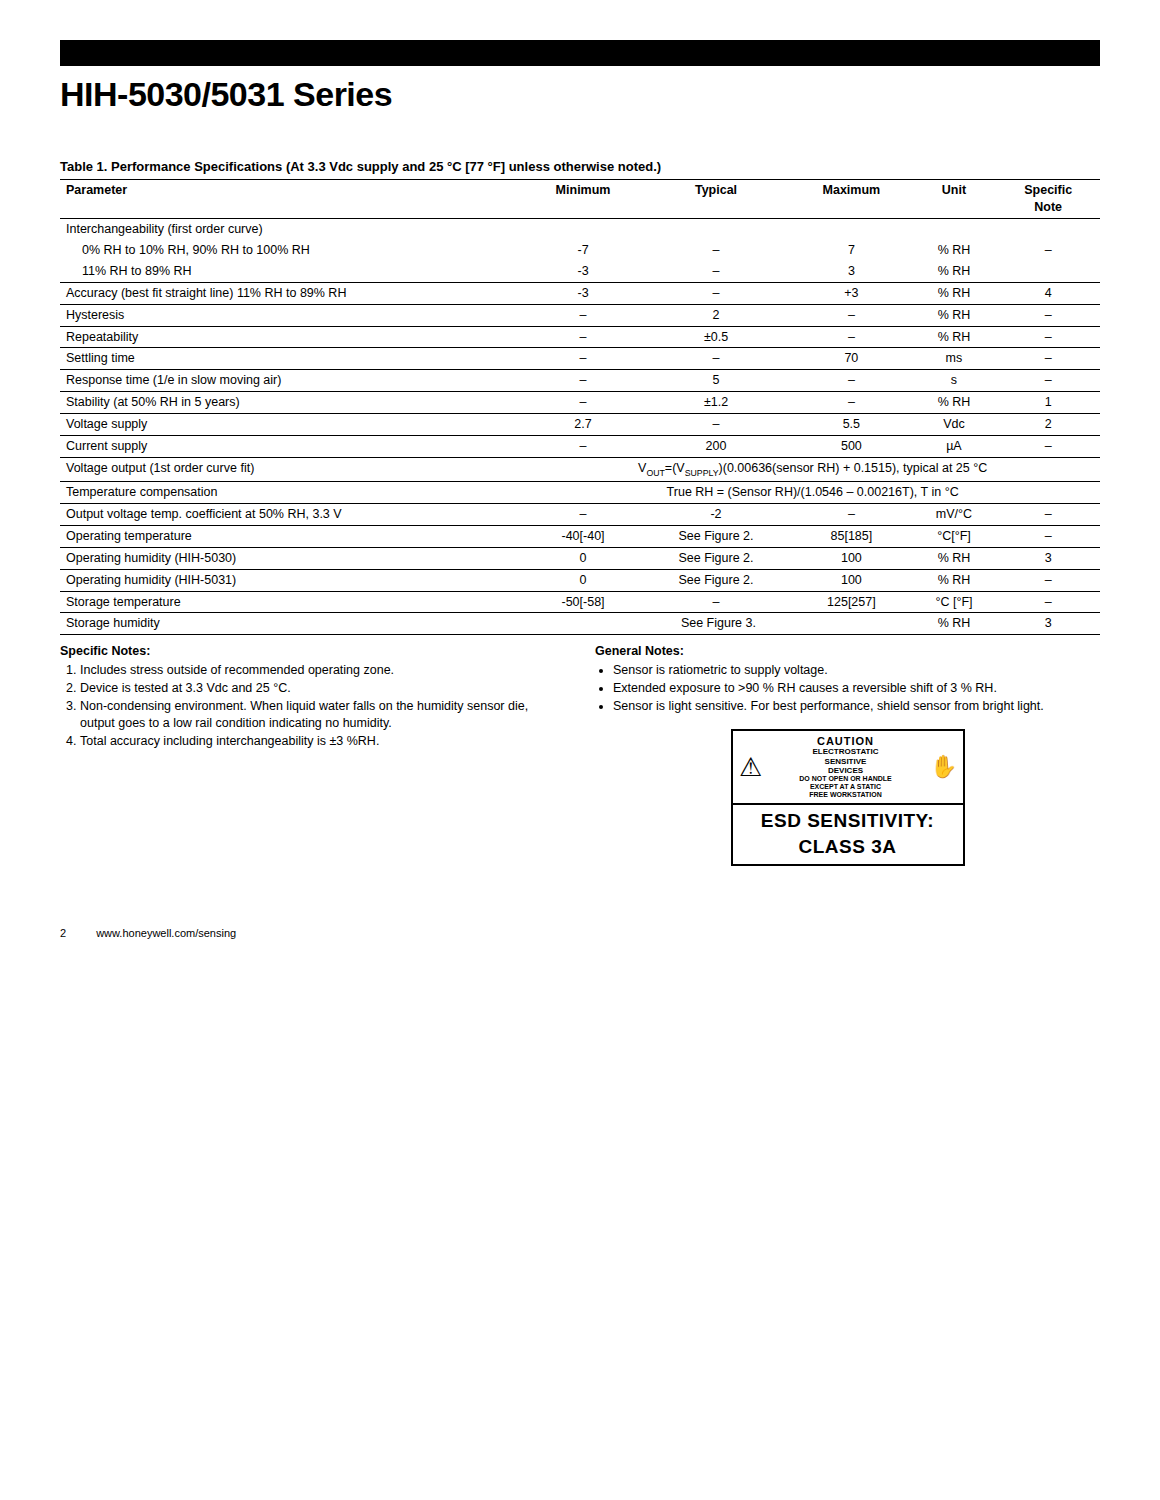HIH-5030/5031 Series
Table 1. Performance Specifications (At 3.3 Vdc supply and 25 °C [77 °F] unless otherwise noted.)
| Parameter | Minimum | Typical | Maximum | Unit | Specific Note |
| --- | --- | --- | --- | --- | --- |
| Interchangeability (first order curve) | | | | | |
| 0% RH to 10% RH, 90% RH to 100% RH | -7 | – | 7 | % RH | – |
| 11% RH to 89% RH | -3 | – | 3 | % RH | |
| Accuracy (best fit straight line) 11% RH to 89% RH | -3 | – | +3 | % RH | 4 |
| Hysteresis | – | 2 | – | % RH | – |
| Repeatability | – | ±0.5 | – | % RH | – |
| Settling time | – | – | 70 | ms | – |
| Response time (1/e in slow moving air) | – | 5 | – | s | – |
| Stability (at 50% RH in 5 years) | – | ±1.2 | – | % RH | 1 |
| Voltage supply | 2.7 | – | 5.5 | Vdc | 2 |
| Current supply | – | 200 | 500 | µA | – |
| Voltage output (1st order curve fit) | V OUT =(V SUPPLY )(0.00636(sensor RH) + 0.1515), typical at 25 °C |
| Temperature compensation | True RH = (Sensor RH)/(1.0546 – 0.00216T), T in °C |
| Output voltage temp. coefficient at 50% RH, 3.3 V | – | -2 | – | mV/°C | – |
| Operating temperature | -40[-40] | See Figure 2. | 85[185] | °C[°F] | – |
| Operating humidity (HIH-5030) | 0 | See Figure 2. | 100 | % RH | 3 |
| Operating humidity (HIH-5031) | 0 | See Figure 2. | 100 | % RH | – |
| Storage temperature | -50[-58] | – | 125[257] | °C [°F] | – |
| Storage humidity | See Figure 3. | % RH | 3 |
Specific Notes:
Includes stress outside of recommended operating zone.
Device is tested at 3.3 Vdc and 25 °C.
Non-condensing environment. When liquid water falls on the humidity sensor die, output goes to a low rail condition indicating no humidity.
Total accuracy including interchangeability is ±3 %RH.
General Notes:
Sensor is ratiometric to supply voltage.
Extended exposure to >90 % RH causes a reversible shift of 3 % RH.
Sensor is light sensitive. For best performance, shield sensor from bright light.
⚠
CAUTION
ELECTROSTATIC
SENSITIVE
DEVICES
DO NOT OPEN OR HANDLE
EXCEPT AT A STATIC
FREE WORKSTATION
✋
ESD SENSITIVITY:
CLASS 3A
2www.honeywell.com/sensing